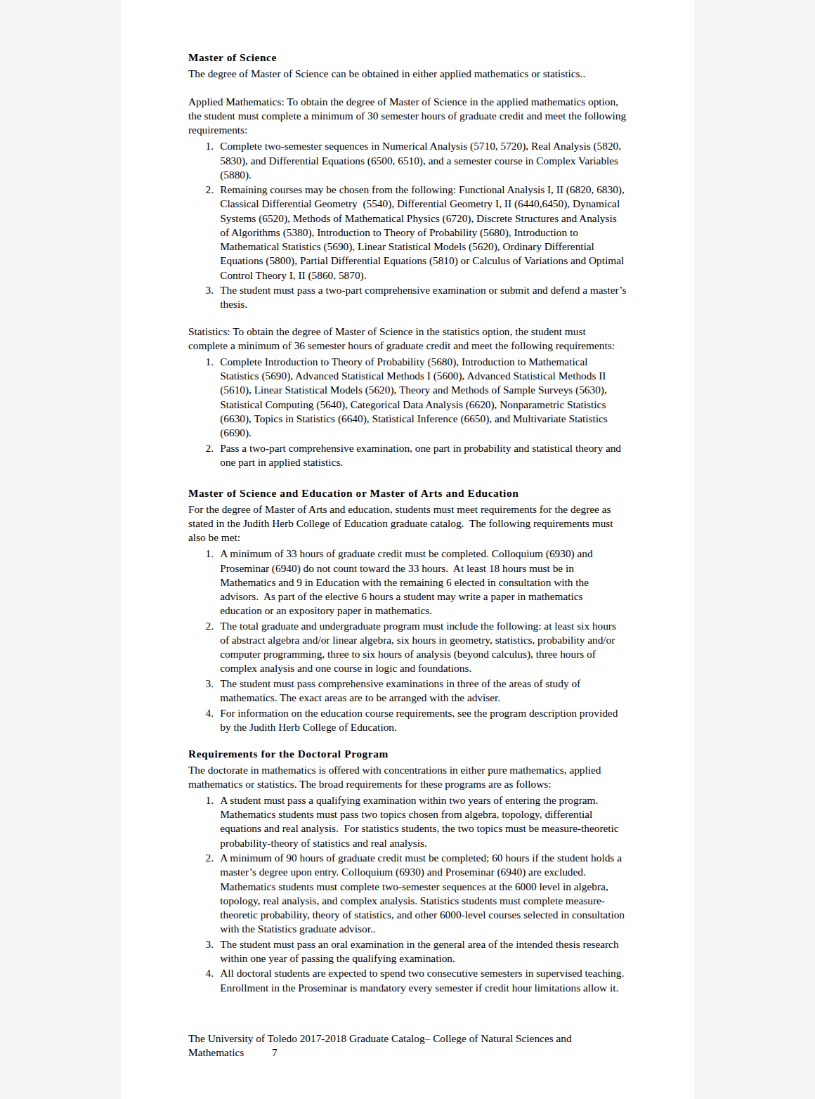Master of Science
The degree of Master of Science can be obtained in either applied mathematics or statistics..
Applied Mathematics: To obtain the degree of Master of Science in the applied mathematics option, the student must complete a minimum of 30 semester hours of graduate credit and meet the following requirements:
Complete two-semester sequences in Numerical Analysis (5710, 5720), Real Analysis (5820, 5830), and Differential Equations (6500, 6510), and a semester course in Complex Variables (5880).
Remaining courses may be chosen from the following: Functional Analysis I, II (6820, 6830), Classical Differential Geometry (5540), Differential Geometry I, II (6440,6450), Dynamical Systems (6520), Methods of Mathematical Physics (6720), Discrete Structures and Analysis of Algorithms (5380), Introduction to Theory of Probability (5680), Introduction to Mathematical Statistics (5690), Linear Statistical Models (5620), Ordinary Differential Equations (5800), Partial Differential Equations (5810) or Calculus of Variations and Optimal Control Theory I, II (5860, 5870).
The student must pass a two-part comprehensive examination or submit and defend a master’s thesis.
Statistics: To obtain the degree of Master of Science in the statistics option, the student must complete a minimum of 36 semester hours of graduate credit and meet the following requirements:
Complete Introduction to Theory of Probability (5680), Introduction to Mathematical Statistics (5690), Advanced Statistical Methods I (5600), Advanced Statistical Methods II (5610), Linear Statistical Models (5620), Theory and Methods of Sample Surveys (5630), Statistical Computing (5640), Categorical Data Analysis (6620), Nonparametric Statistics (6630), Topics in Statistics (6640), Statistical Inference (6650), and Multivariate Statistics (6690).
Pass a two-part comprehensive examination, one part in probability and statistical theory and one part in applied statistics.
Master of Science and Education or Master of Arts and Education
For the degree of Master of Arts and education, students must meet requirements for the degree as stated in the Judith Herb College of Education graduate catalog. The following requirements must also be met:
A minimum of 33 hours of graduate credit must be completed. Colloquium (6930) and Proseminar (6940) do not count toward the 33 hours. At least 18 hours must be in Mathematics and 9 in Education with the remaining 6 elected in consultation with the advisors. As part of the elective 6 hours a student may write a paper in mathematics education or an expository paper in mathematics.
The total graduate and undergraduate program must include the following: at least six hours of abstract algebra and/or linear algebra, six hours in geometry, statistics, probability and/or computer programming, three to six hours of analysis (beyond calculus), three hours of complex analysis and one course in logic and foundations.
The student must pass comprehensive examinations in three of the areas of study of mathematics. The exact areas are to be arranged with the adviser.
For information on the education course requirements, see the program description provided by the Judith Herb College of Education.
Requirements for the Doctoral Program
The doctorate in mathematics is offered with concentrations in either pure mathematics, applied mathematics or statistics. The broad requirements for these programs are as follows:
A student must pass a qualifying examination within two years of entering the program. Mathematics students must pass two topics chosen from algebra, topology, differential equations and real analysis. For statistics students, the two topics must be measure-theoretic probability-theory of statistics and real analysis.
A minimum of 90 hours of graduate credit must be completed; 60 hours if the student holds a master’s degree upon entry. Colloquium (6930) and Proseminar (6940) are excluded. Mathematics students must complete two-semester sequences at the 6000 level in algebra, topology, real analysis, and complex analysis. Statistics students must complete measure-theoretic probability, theory of statistics, and other 6000-level courses selected in consultation with the Statistics graduate advisor..
The student must pass an oral examination in the general area of the intended thesis research within one year of passing the qualifying examination.
All doctoral students are expected to spend two consecutive semesters in supervised teaching. Enrollment in the Proseminar is mandatory every semester if credit hour limitations allow it.
The University of Toledo 2017-2018 Graduate Catalog– College of Natural Sciences and Mathematics7